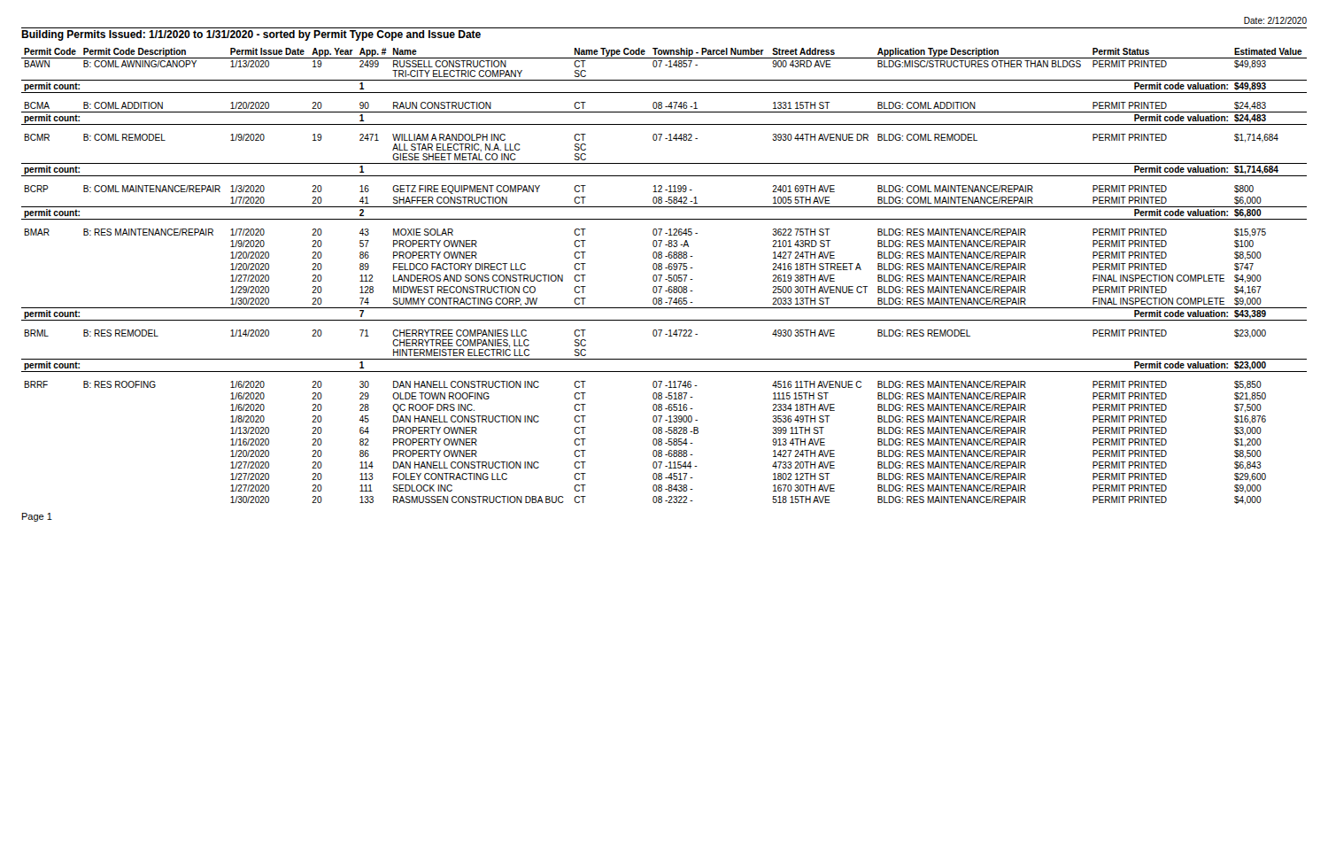Date: 2/12/2020
Building Permits Issued: 1/1/2020 to 1/31/2020 - sorted by Permit Type Cope and Issue Date
| Permit Code | Permit Code Description | Permit Issue Date | App. Year | App. # | Name | Name Type Code | Township - Parcel Number | Street Address | Application Type Description | Permit Status | Estimated Value |
| --- | --- | --- | --- | --- | --- | --- | --- | --- | --- | --- | --- |
| BAWN | B: COML AWNING/CANOPY | 1/13/2020 | 19 | 2499 | RUSSELL CONSTRUCTION TRI-CITY ELECTRIC COMPANY | CT SC | 07 -14857 - | 900 43RD AVE | BLDG:MISC/STRUCTURES OTHER THAN BLDGS | PERMIT PRINTED | $49,893 |
| permit count: | 1 | | Permit code valuation: | $49,893 |
| BCMA | B: COML ADDITION | 1/20/2020 | 20 | 90 | RAUN CONSTRUCTION | CT | 08 -4746 -1 | 1331 15TH ST | BLDG: COML ADDITION | PERMIT PRINTED | $24,483 |
| permit count: | 1 | | Permit code valuation: | $24,483 |
| BCMR | B: COML REMODEL | 1/9/2020 | 19 | 2471 | WILLIAM A RANDOLPH INC ALL STAR ELECTRIC, N.A. LLC GIESE SHEET METAL CO INC | CT SC SC | 07 -14482 - | 3930 44TH AVENUE DR | BLDG: COML REMODEL | PERMIT PRINTED | $1,714,684 |
| permit count: | 1 | | Permit code valuation: | $1,714,684 |
| BCRP | B: COML MAINTENANCE/REPAIR | 1/3/2020 | 20 | 16 | GETZ FIRE EQUIPMENT COMPANY | CT | 12 -1199 - | 2401 69TH AVE | BLDG: COML MAINTENANCE/REPAIR | PERMIT PRINTED | $800 |
| | | 1/7/2020 | 20 | 41 | SHAFFER CONSTRUCTION | CT | 08 -5842 -1 | 1005 5TH AVE | BLDG: COML MAINTENANCE/REPAIR | PERMIT PRINTED | $6,000 |
| permit count: | 2 | | Permit code valuation: | $6,800 |
| BMAR | B: RES MAINTENANCE/REPAIR | 1/7/2020 | 20 | 43 | MOXIE SOLAR | CT | 07 -12645 - | 3622 75TH ST | BLDG: RES MAINTENANCE/REPAIR | PERMIT PRINTED | $15,975 |
| | | 1/9/2020 | 20 | 57 | PROPERTY OWNER | CT | 07 -83 -A | 2101 43RD ST | BLDG: RES MAINTENANCE/REPAIR | PERMIT PRINTED | $100 |
| | | 1/20/2020 | 20 | 86 | PROPERTY OWNER | CT | 08 -6888 - | 1427 24TH AVE | BLDG: RES MAINTENANCE/REPAIR | PERMIT PRINTED | $8,500 |
| | | 1/20/2020 | 20 | 89 | FELDCO FACTORY DIRECT LLC | CT | 08 -6975 - | 2416 18TH STREET A | BLDG: RES MAINTENANCE/REPAIR | PERMIT PRINTED | $747 |
| | | 1/27/2020 | 20 | 112 | LANDEROS AND SONS CONSTRUCTION | CT | 07 -5057 - | 2619 38TH AVE | BLDG: RES MAINTENANCE/REPAIR | FINAL INSPECTION COMPLETE | $4,900 |
| | | 1/29/2020 | 20 | 128 | MIDWEST RECONSTRUCTION CO | CT | 07 -6808 - | 2500 30TH AVENUE CT | BLDG: RES MAINTENANCE/REPAIR | PERMIT PRINTED | $4,167 |
| | | 1/30/2020 | 20 | 74 | SUMMY CONTRACTING CORP, JW | CT | 08 -7465 - | 2033 13TH ST | BLDG: RES MAINTENANCE/REPAIR | FINAL INSPECTION COMPLETE | $9,000 |
| permit count: | 7 | | Permit code valuation: | $43,389 |
| BRML | B: RES REMODEL | 1/14/2020 | 20 | 71 | CHERRYTREE COMPANIES LLC CHERRYTREE COMPANIES, LLC HINTERMEISTER ELECTRIC LLC | CT SC SC | 07 -14722 - | 4930 35TH AVE | BLDG: RES REMODEL | PERMIT PRINTED | $23,000 |
| permit count: | 1 | | Permit code valuation: | $23,000 |
| BRRF | B: RES ROOFING | 1/6/2020 | 20 | 30 | DAN HANELL CONSTRUCTION INC | CT | 07 -11746 - | 4516 11TH AVENUE C | BLDG: RES MAINTENANCE/REPAIR | PERMIT PRINTED | $5,850 |
| | | 1/6/2020 | 20 | 29 | OLDE TOWN ROOFING | CT | 08 -5187 - | 1115 15TH ST | BLDG: RES MAINTENANCE/REPAIR | PERMIT PRINTED | $21,850 |
| | | 1/6/2020 | 20 | 28 | QC ROOF DRS INC. | CT | 08 -6516 - | 2334 18TH AVE | BLDG: RES MAINTENANCE/REPAIR | PERMIT PRINTED | $7,500 |
| | | 1/8/2020 | 20 | 45 | DAN HANELL CONSTRUCTION INC | CT | 07 -13900 - | 3536 49TH ST | BLDG: RES MAINTENANCE/REPAIR | PERMIT PRINTED | $16,876 |
| | | 1/13/2020 | 20 | 64 | PROPERTY OWNER | CT | 08 -5828 -B | 399 11TH ST | BLDG: RES MAINTENANCE/REPAIR | PERMIT PRINTED | $3,000 |
| | | 1/16/2020 | 20 | 82 | PROPERTY OWNER | CT | 08 -5854 - | 913 4TH AVE | BLDG: RES MAINTENANCE/REPAIR | PERMIT PRINTED | $1,200 |
| | | 1/20/2020 | 20 | 86 | PROPERTY OWNER | CT | 08 -6888 - | 1427 24TH AVE | BLDG: RES MAINTENANCE/REPAIR | PERMIT PRINTED | $8,500 |
| | | 1/27/2020 | 20 | 114 | DAN HANELL CONSTRUCTION INC | CT | 07 -11544 - | 4733 20TH AVE | BLDG: RES MAINTENANCE/REPAIR | PERMIT PRINTED | $6,843 |
| | | 1/27/2020 | 20 | 113 | FOLEY CONTRACTING LLC | CT | 08 -4517 - | 1802 12TH ST | BLDG: RES MAINTENANCE/REPAIR | PERMIT PRINTED | $29,600 |
| | | 1/27/2020 | 20 | 111 | SEDLOCK INC | CT | 08 -8438 - | 1670 30TH AVE | BLDG: RES MAINTENANCE/REPAIR | PERMIT PRINTED | $9,000 |
| | | 1/30/2020 | 20 | 133 | RASMUSSEN CONSTRUCTION DBA BUC | CT | 08 -2322 - | 518 15TH AVE | BLDG: RES MAINTENANCE/REPAIR | PERMIT PRINTED | $4,000 |
Page 1